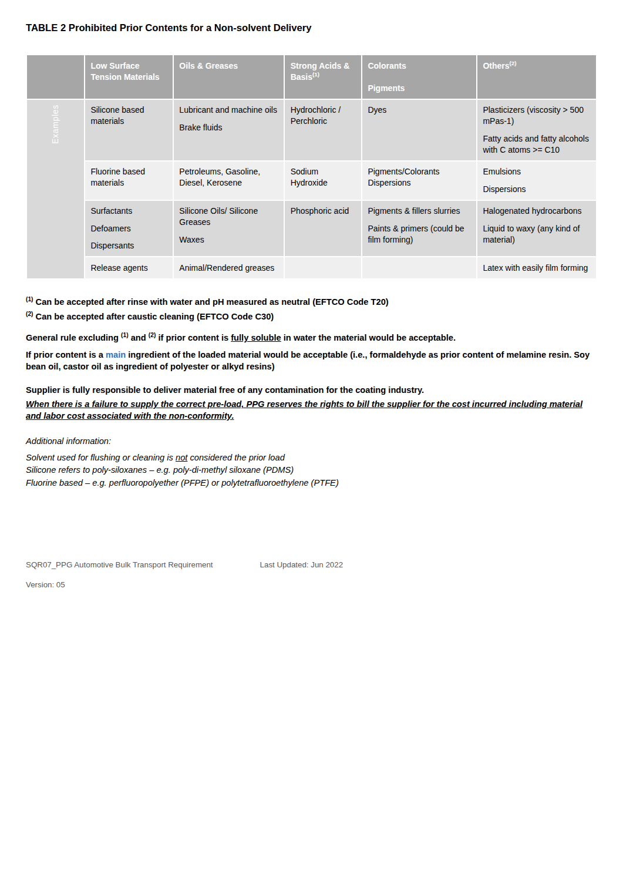TABLE 2 Prohibited Prior Contents for a Non-solvent Delivery
| | Low Surface Tension Materials | Oils & Greases | Strong Acids & Basis (1) | Colorants Pigments | Others (2) |
| --- | --- | --- | --- | --- | --- |
| Examples | Silicone based materials | Lubricant and machine oils Brake fluids | Hydrochloric / Perchloric | Dyes | Plasticizers (viscosity > 500 mPas-1) Fatty acids and fatty alcohols with C atoms >= C10 |
| Fluorine based materials | Petroleums, Gasoline, Diesel, Kerosene | Sodium Hydroxide | Pigments/Colorants Dispersions | Emulsions Dispersions |
| Surfactants Defoamers Dispersants | Silicone Oils/ Silicone Greases Waxes | Phosphoric acid | Pigments & fillers slurries Paints & primers (could be film forming) | Halogenated hydrocarbons Liquid to waxy (any kind of material) |
| Release agents | Animal/Rendered greases | | | Latex with easily film forming |
(1) Can be accepted after rinse with water and pH measured as neutral (EFTCO Code T20)
(2) Can be accepted after caustic cleaning (EFTCO Code C30)
General rule excluding (1) and (2) if prior content is fully soluble in water the material would be acceptable.
If prior content is a main ingredient of the loaded material would be acceptable (i.e., formaldehyde as prior content of melamine resin. Soy bean oil, castor oil as ingredient of polyester or alkyd resins)
Supplier is fully responsible to deliver material free of any contamination for the coating industry.
When there is a failure to supply the correct pre-load, PPG reserves the rights to bill the supplier for the cost incurred including material and labor cost associated with the non-conformity.
Additional information:
Solvent used for flushing or cleaning is not considered the prior load
Silicone refers to poly-siloxanes – e.g. poly-di-methyl siloxane (PDMS)
Fluorine based – e.g. perfluoropolyether (PFPE) or polytetrafluoroethylene (PTFE)
SQR07_PPG Automotive Bulk Transport Requirement Last Updated: Jun 2022
Version: 05